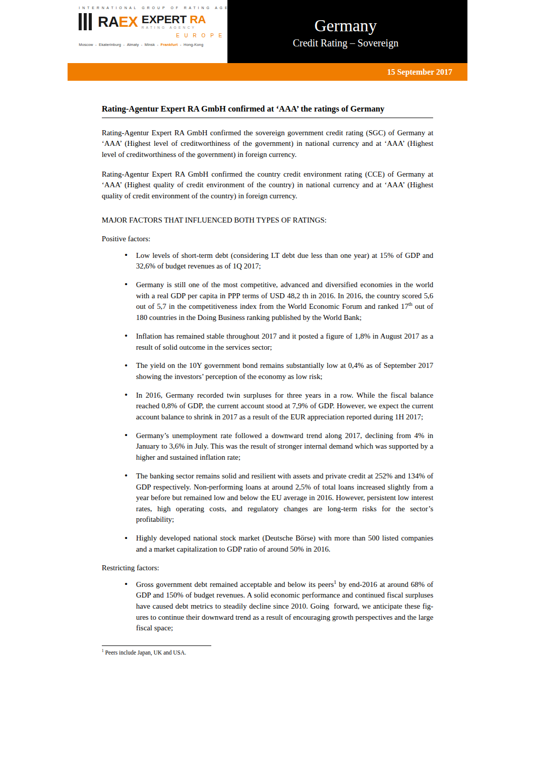I N T E R N A T I O N A L G R O U P O F R A T I N G A G E N C I E S
RAEX EXPERT RA R A T I N G A G E N C Y
E U R O P E
Moscow - Ekaterinburg - Almaty - Minsk - Frankfurt - Hong-Kong
Germany
Credit Rating – Sovereign
15 September 2017
Rating-Agentur Expert RA GmbH confirmed at ‘AAA’ the ratings of Germany
Rating-Agentur Expert RA GmbH confirmed the sovereign government credit rating (SGC) of Germany at ‘AAA’ (Highest level of creditworthiness of the government) in national currency and at ‘AAA’ (Highest level of creditworthiness of the government) in foreign currency.
Rating-Agentur Expert RA GmbH confirmed the country credit environment rating (CCE) of Germany at ‘AAA’ (Highest quality of credit environment of the country) in national currency and at ‘AAA’ (Highest quality of credit environment of the country) in foreign currency.
MAJOR FACTORS THAT INFLUENCED BOTH TYPES OF RATINGS:
Positive factors:
Low levels of short-term debt (considering LT debt due less than one year) at 15% of GDP and 32,6% of budget revenues as of 1Q 2017;
Germany is still one of the most competitive, advanced and diversified economies in the world with a real GDP per capita in PPP terms of USD 48,2 th in 2016. In 2016, the country scored 5,6 out of 5,7 in the competitiveness index from the World Economic Forum and ranked 17th out of 180 countries in the Doing Business ranking published by the World Bank;
Inflation has remained stable throughout 2017 and it posted a figure of 1,8% in August 2017 as a result of solid outcome in the services sector;
The yield on the 10Y government bond remains substantially low at 0,4% as of September 2017 showing the investors’ perception of the economy as low risk;
In 2016, Germany recorded twin surpluses for three years in a row. While the fiscal balance reached 0,8% of GDP, the current account stood at 7,9% of GDP. However, we expect the current account balance to shrink in 2017 as a result of the EUR appreciation reported during 1H 2017;
Germany’s unemployment rate followed a downward trend along 2017, declining from 4% in January to 3,6% in July. This was the result of stronger internal demand which was supported by a higher and sustained inflation rate;
The banking sector remains solid and resilient with assets and private credit at 252% and 134% of GDP respectively. Non-performing loans at around 2,5% of total loans increased slightly from a year before but remained low and below the EU average in 2016. However, persistent low interest rates, high operating costs, and regulatory changes are long-term risks for the sector’s profitability;
Highly developed national stock market (Deutsche Börse) with more than 500 listed companies and a market capitalization to GDP ratio of around 50% in 2016.
Restricting factors:
Gross government debt remained acceptable and below its peers1 by end-2016 at around 68% of GDP and 150% of budget revenues. A solid economic performance and continued fiscal surpluses have caused debt metrics to steadily decline since 2010. Going forward, we anticipate these figures to continue their downward trend as a result of encouraging growth perspectives and the large fiscal space;
1 Peers include Japan, UK and USA.